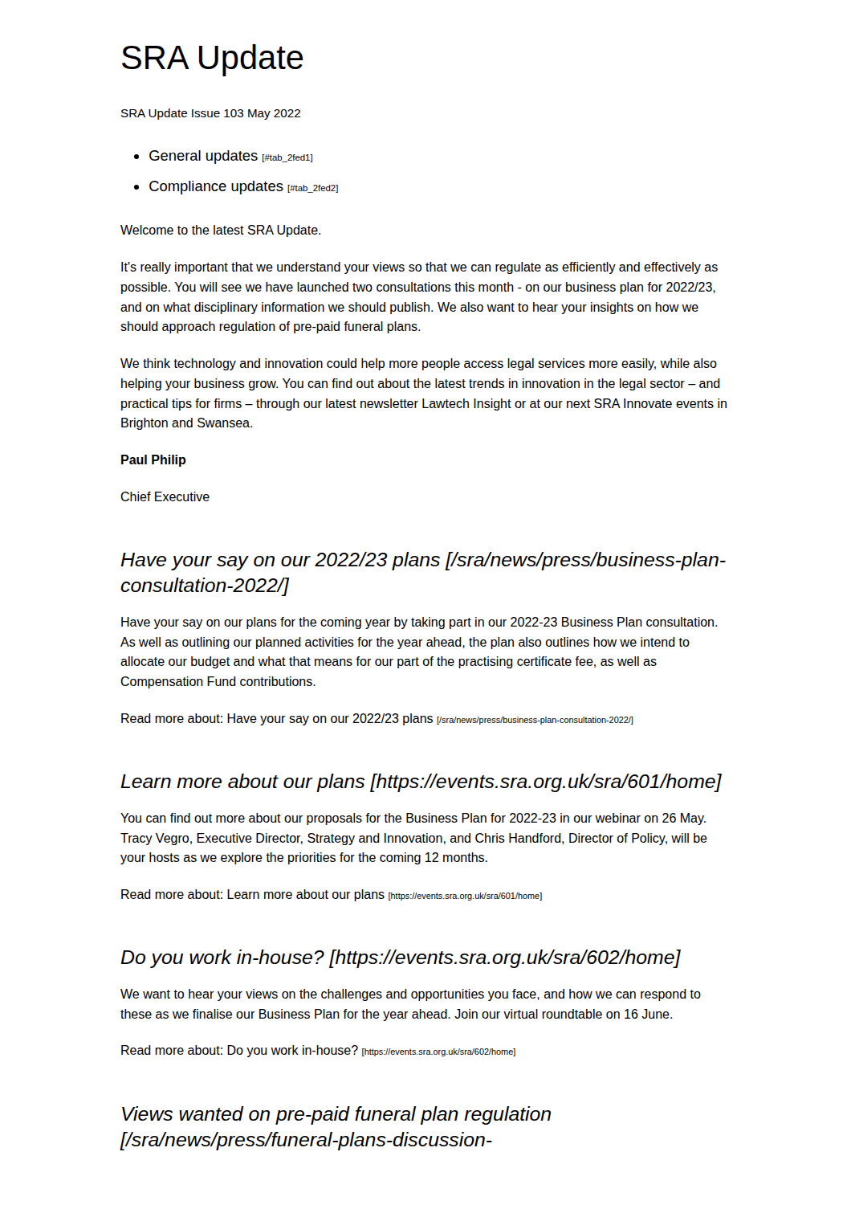SRA Update
SRA Update Issue 103 May 2022
General updates [#tab_2fed1]
Compliance updates [#tab_2fed2]
Welcome to the latest SRA Update.
It's really important that we understand your views so that we can regulate as efficiently and effectively as possible. You will see we have launched two consultations this month - on our business plan for 2022/23, and on what disciplinary information we should publish. We also want to hear your insights on how we should approach regulation of pre-paid funeral plans.
We think technology and innovation could help more people access legal services more easily, while also helping your business grow. You can find out about the latest trends in innovation in the legal sector – and practical tips for firms – through our latest newsletter Lawtech Insight or at our next SRA Innovate events in Brighton and Swansea.
Paul Philip
Chief Executive
Have your say on our 2022/23 plans [/sra/news/press/business-plan-consultation-2022/]
Have your say on our plans for the coming year by taking part in our 2022-23 Business Plan consultation. As well as outlining our planned activities for the year ahead, the plan also outlines how we intend to allocate our budget and what that means for our part of the practising certificate fee, as well as Compensation Fund contributions.
Read more about: Have your say on our 2022/23 plans [/sra/news/press/business-plan-consultation-2022/]
Learn more about our plans [https://events.sra.org.uk/sra/601/home]
You can find out more about our proposals for the Business Plan for 2022-23 in our webinar on 26 May. Tracy Vegro, Executive Director, Strategy and Innovation, and Chris Handford, Director of Policy, will be your hosts as we explore the priorities for the coming 12 months.
Read more about: Learn more about our plans [https://events.sra.org.uk/sra/601/home]
Do you work in-house? [https://events.sra.org.uk/sra/602/home]
We want to hear your views on the challenges and opportunities you face, and how we can respond to these as we finalise our Business Plan for the year ahead. Join our virtual roundtable on 16 June.
Read more about: Do you work in-house? [https://events.sra.org.uk/sra/602/home]
Views wanted on pre-paid funeral plan regulation [/sra/news/press/funeral-plans-discussion-